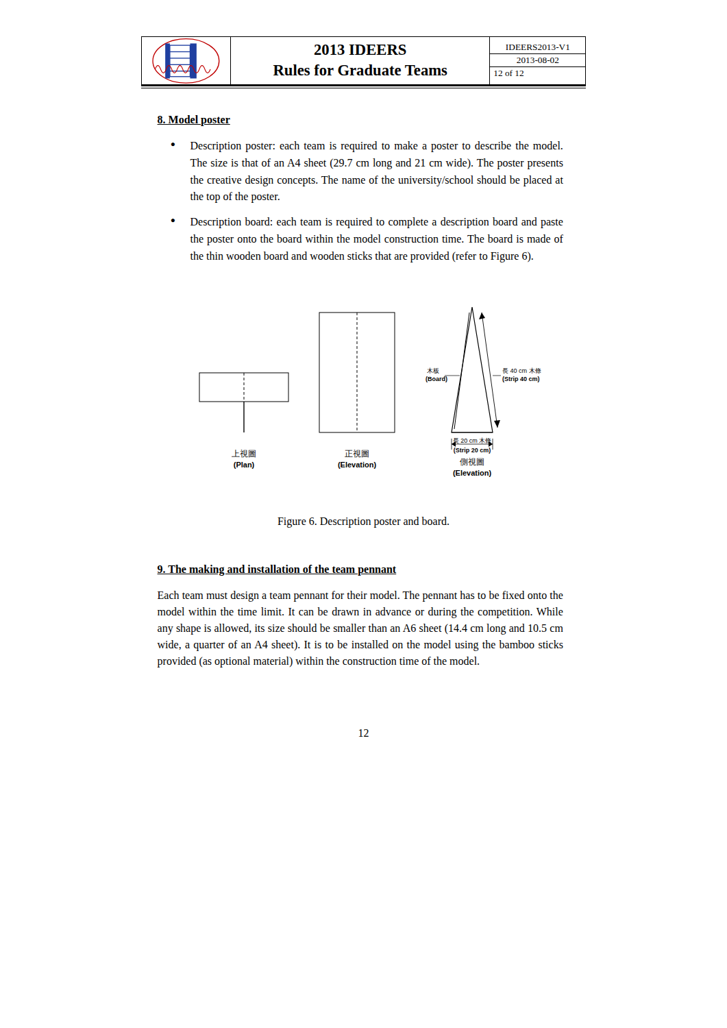| | 2013 IDEERS Rules for Graduate Teams | IDEERS2013-V1 2013-08-02 12 of 12 |
8. Model poster
Description poster: each team is required to make a poster to describe the model. The size is that of an A4 sheet (29.7 cm long and 21 cm wide). The poster presents the creative design concepts. The name of the university/school should be placed at the top of the poster.
Description board: each team is required to complete a description board and paste the poster onto the board within the model construction time. The board is made of the thin wooden board and wooden sticks that are provided (refer to Figure 6).
上視圖 (Plan) 正視圖 (Elevation) 木板 (Board) 長 40 cm 木條 (Strip 40 cm) 長 20 cm 木條 (Strip 20 cm) 側視圖 (Elevation)
Figure 6. Description poster and board.
9. The making and installation of the team pennant
Each team must design a team pennant for their model. The pennant has to be fixed onto the model within the time limit. It can be drawn in advance or during the competition. While any shape is allowed, its size should be smaller than an A6 sheet (14.4 cm long and 10.5 cm wide, a quarter of an A4 sheet). It is to be installed on the model using the bamboo sticks provided (as optional material) within the construction time of the model.
12